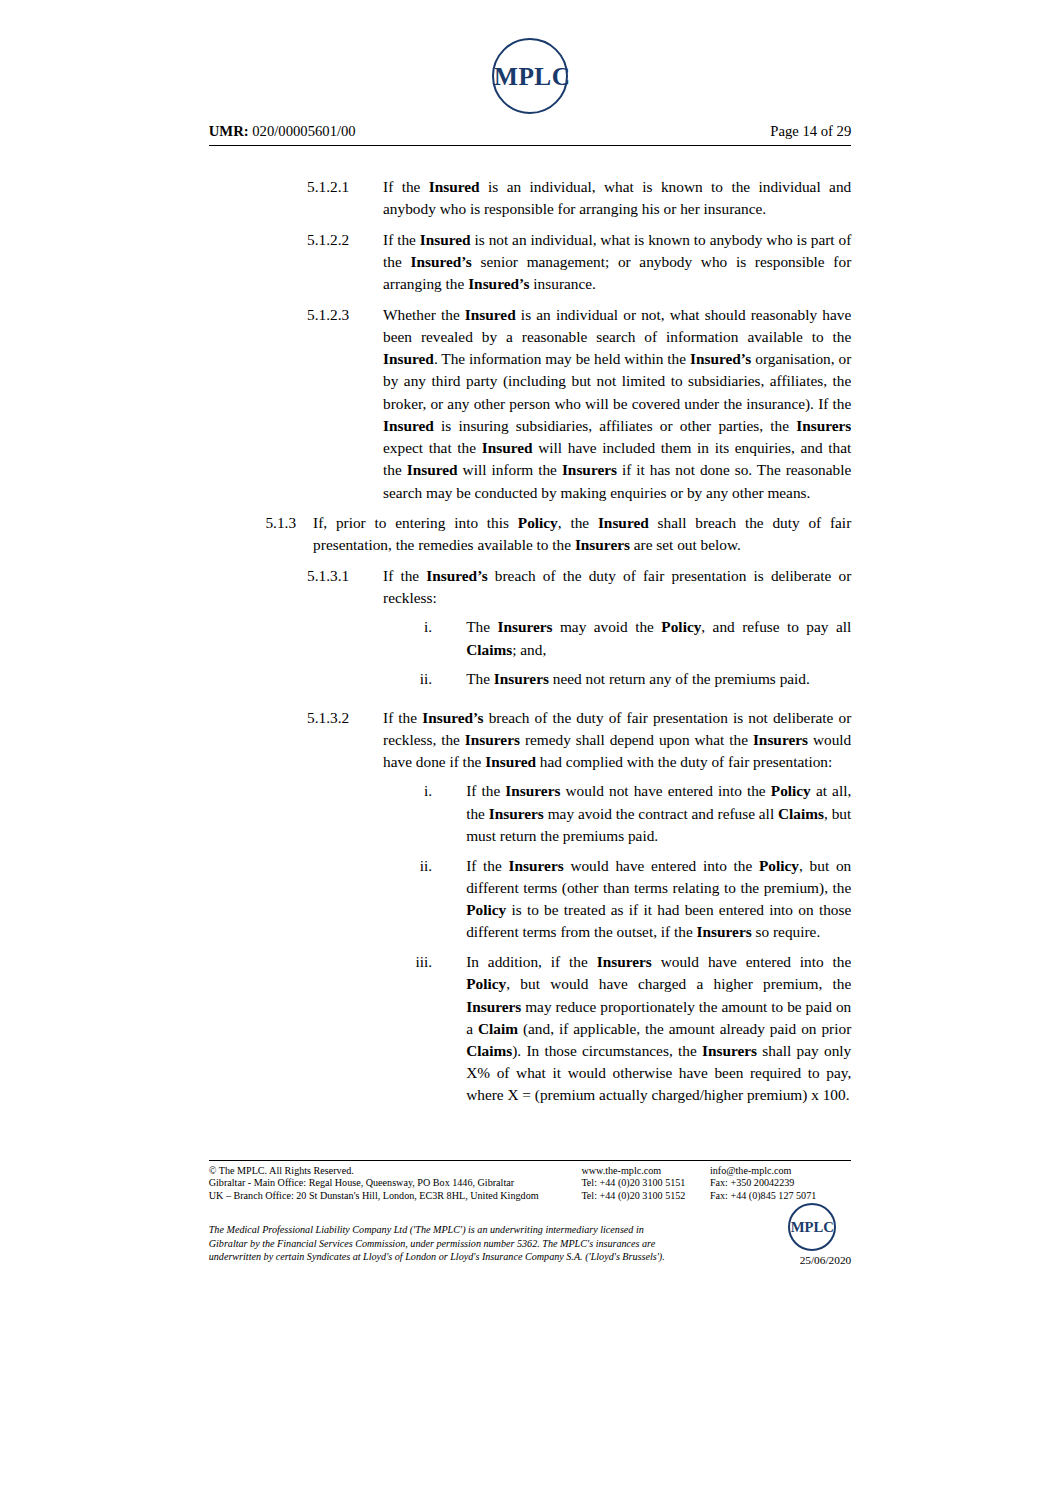MPLC
UMR: 020/00005601/00
Page 14 of 29
5.1.2.1
If the Insured is an individual, what is known to the individual and anybody who is responsible for arranging his or her insurance.
5.1.2.2
If the Insured is not an individual, what is known to anybody who is part of the Insured’s senior management; or anybody who is responsible for arranging the Insured’s insurance.
5.1.2.3
Whether the Insured is an individual or not, what should reasonably have been revealed by a reasonable search of information available to the Insured. The information may be held within the Insured’s organisation, or by any third party (including but not limited to subsidiaries, affiliates, the broker, or any other person who will be covered under the insurance). If the Insured is insuring subsidiaries, affiliates or other parties, the Insurers expect that the Insured will have included them in its enquiries, and that the Insured will inform the Insurers if it has not done so. The reasonable search may be conducted by making enquiries or by any other means.
5.1.3
If, prior to entering into this Policy, the Insured shall breach the duty of fair presentation, the remedies available to the Insurers are set out below.
5.1.3.1
If the Insured’s breach of the duty of fair presentation is deliberate or reckless:
i. The Insurers may avoid the Policy, and refuse to pay all Claims; and,
ii. The Insurers need not return any of the premiums paid.
5.1.3.2
If the Insured’s breach of the duty of fair presentation is not deliberate or reckless, the Insurers remedy shall depend upon what the Insurers would have done if the Insured had complied with the duty of fair presentation:
i. If the Insurers would not have entered into the Policy at all, the Insurers may avoid the contract and refuse all Claims, but must return the premiums paid.
ii. If the Insurers would have entered into the Policy, but on different terms (other than terms relating to the premium), the Policy is to be treated as if it had been entered into on those different terms from the outset, if the Insurers so require.
iii. In addition, if the Insurers would have entered into the Policy, but would have charged a higher premium, the Insurers may reduce proportionately the amount to be paid on a Claim (and, if applicable, the amount already paid on prior Claims). In those circumstances, the Insurers shall pay only X% of what it would otherwise have been required to pay, where X = (premium actually charged/higher premium) x 100.
© The MPLC. All Rights Reserved.
Gibraltar - Main Office: Regal House, Queensway, PO Box 1446, Gibraltar
UK – Branch Office: 20 St Dunstan's Hill, London, EC3R 8HL, United Kingdom
www.the-mplc.com
Tel: +44 (0)20 3100 5151
Tel: +44 (0)20 3100 5152
info@the-mplc.com
Fax: +350 20042239
Fax: +44 (0)845 127 5071
The Medical Professional Liability Company Ltd ('The MPLC') is an underwriting intermediary licensed in Gibraltar by the Financial Services Commission, under permission number 5362. The MPLC's insurances are underwritten by certain Syndicates at Lloyd's of London or Lloyd's Insurance Company S.A. ('Lloyd's Brussels').
MPLC
25/06/2020